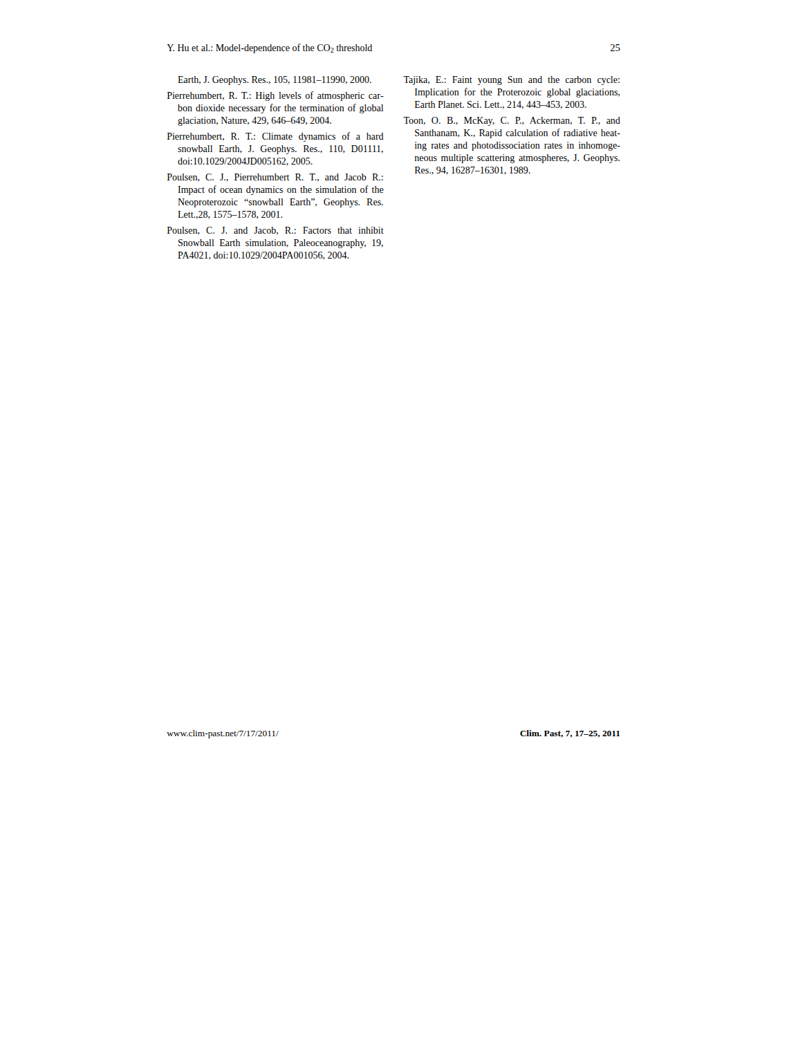Y. Hu et al.: Model-dependence of the CO2 threshold
25
Earth, J. Geophys. Res., 105, 11981–11990, 2000.
Pierrehumbert, R. T.: High levels of atmospheric carbon dioxide necessary for the termination of global glaciation, Nature, 429, 646–649, 2004.
Pierrehumbert, R. T.: Climate dynamics of a hard snowball Earth, J. Geophys. Res., 110, D01111, doi:10.1029/2004JD005162, 2005.
Poulsen, C. J., Pierrehumbert R. T., and Jacob R.: Impact of ocean dynamics on the simulation of the Neoproterozoic “snowball Earth”, Geophys. Res. Lett.,28, 1575–1578, 2001.
Poulsen, C. J. and Jacob, R.: Factors that inhibit Snowball Earth simulation, Paleoceanography, 19, PA4021, doi:10.1029/2004PA001056, 2004.
Tajika, E.: Faint young Sun and the carbon cycle: Implication for the Proterozoic global glaciations, Earth Planet. Sci. Lett., 214, 443–453, 2003.
Toon, O. B., McKay, C. P., Ackerman, T. P., and Santhanam, K., Rapid calculation of radiative heating rates and photodissociation rates in inhomogeneous multiple scattering atmospheres, J. Geophys. Res., 94, 16287–16301, 1989.
www.clim-past.net/7/17/2011/
Clim. Past, 7, 17–25, 2011